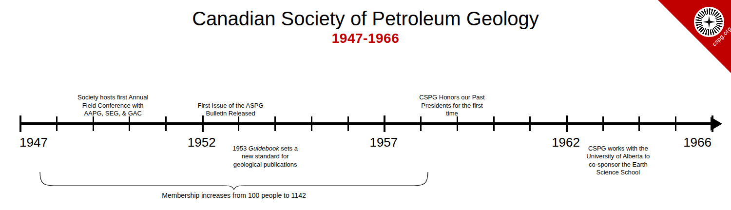cspg.org
Canadian Society of Petroleum Geology
1947-1966
1947
1952
1957
1962
1966
Society hosts first Annual Field Conference with AAPG, SEG, & GAC
First Issue of the ASPG Bulletin Released
CSPG Honors our Past Presidents for the first time
1953 Guidebook sets a new standard for geological publications
CSPG works with the University of Alberta to co-sponsor the Earth Science School
Membership increases from 100 people to 1142